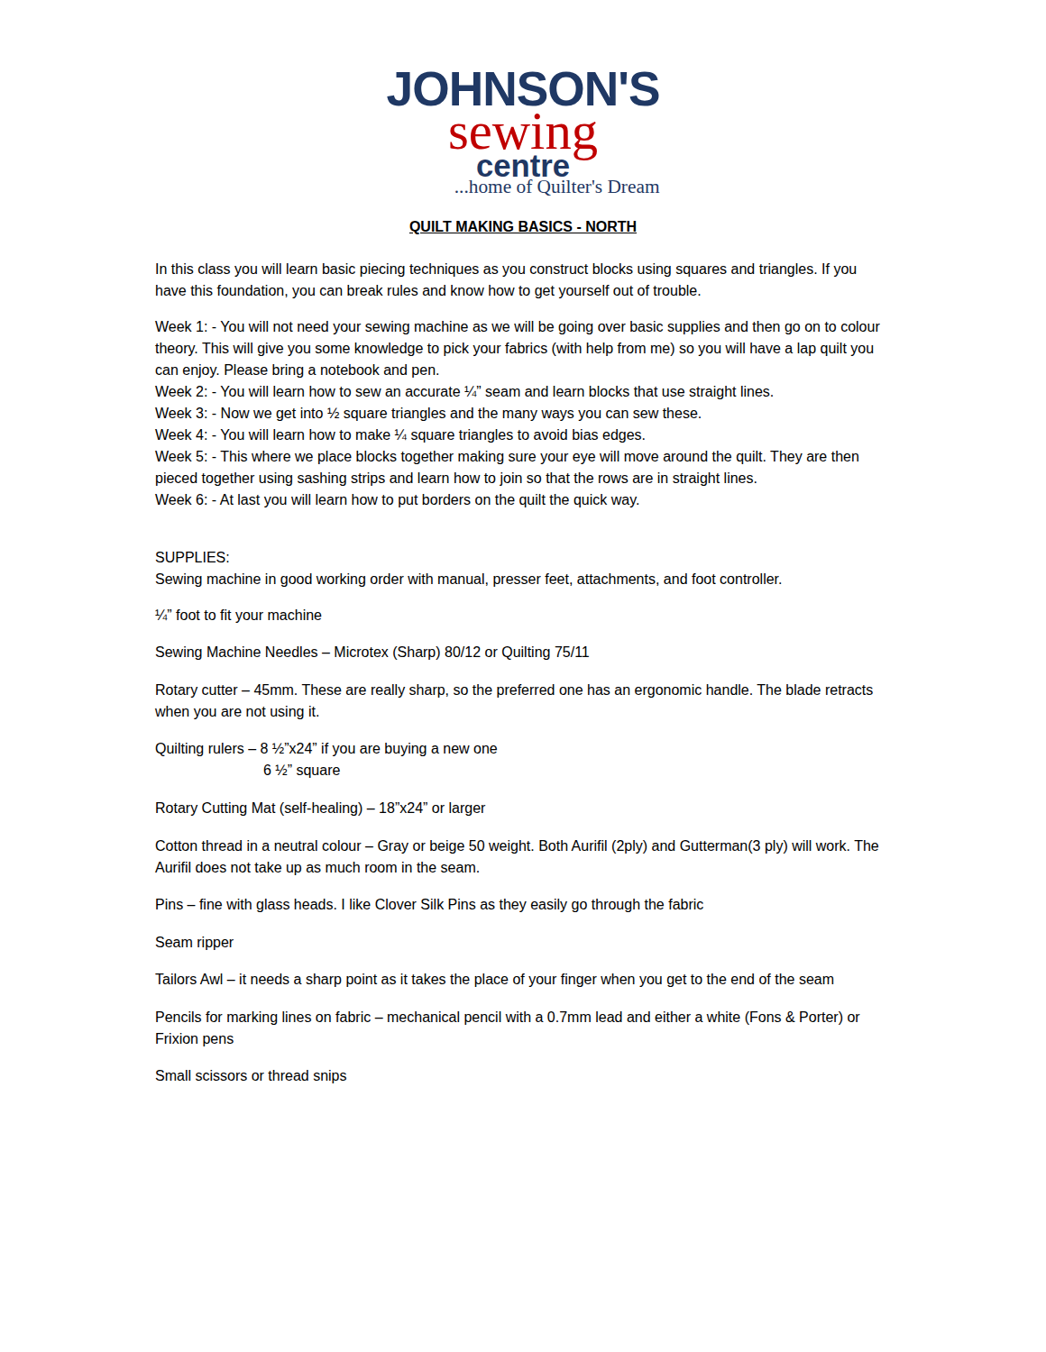JOHNSON'S
sewing
centre
...home of Quilter's Dream
QUILT MAKING BASICS - NORTH
In this class you will learn basic piecing techniques as you construct blocks using squares and triangles. If you have this foundation, you can break rules and know how to get yourself out of trouble.
Week 1: - You will not need your sewing machine as we will be going over basic supplies and then go on to colour theory. This will give you some knowledge to pick your fabrics (with help from me) so you will have a lap quilt you can enjoy. Please bring a notebook and pen.
Week 2: - You will learn how to sew an accurate ¼” seam and learn blocks that use straight lines.
Week 3: - Now we get into ½ square triangles and the many ways you can sew these.
Week 4: - You will learn how to make ¼ square triangles to avoid bias edges.
Week 5: - This where we place blocks together making sure your eye will move around the quilt. They are then pieced together using sashing strips and learn how to join so that the rows are in straight lines.
Week 6: - At last you will learn how to put borders on the quilt the quick way.
SUPPLIES:
Sewing machine in good working order with manual, presser feet, attachments, and foot controller.
¼” foot to fit your machine
Sewing Machine Needles – Microtex (Sharp) 80/12 or Quilting 75/11
Rotary cutter – 45mm. These are really sharp, so the preferred one has an ergonomic handle. The blade retracts when you are not using it.
Quilting rulers – 8 ½”x24” if you are buying a new one
6 ½” square
Rotary Cutting Mat (self-healing) – 18”x24” or larger
Cotton thread in a neutral colour – Gray or beige 50 weight. Both Aurifil (2ply) and Gutterman(3 ply) will work. The Aurifil does not take up as much room in the seam.
Pins – fine with glass heads. I like Clover Silk Pins as they easily go through the fabric
Seam ripper
Tailors Awl – it needs a sharp point as it takes the place of your finger when you get to the end of the seam
Pencils for marking lines on fabric – mechanical pencil with a 0.7mm lead and either a white (Fons & Porter) or Frixion pens
Small scissors or thread snips